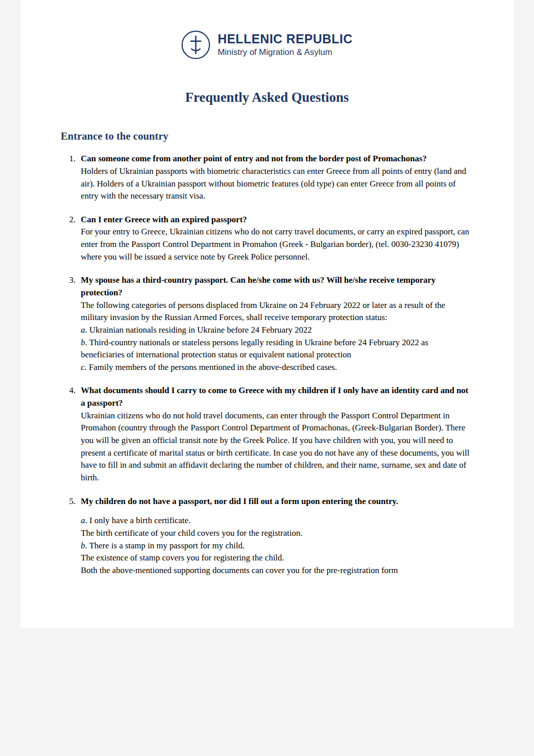HELLENIC REPUBLIC
Ministry of Migration & Asylum
Frequently Asked Questions
Entrance to the country
Can someone come from another point of entry and not from the border post of Promachonas? Holders of Ukrainian passports with biometric characteristics can enter Greece from all points of entry (land and air). Holders of a Ukrainian passport without biometric features (old type) can enter Greece from all points of entry with the necessary transit visa.
Can I enter Greece with an expired passport? For your entry to Greece, Ukrainian citizens who do not carry travel documents, or carry an expired passport, can enter from the Passport Control Department in Promahon (Greek - Bulgarian border), (tel. 0030-23230 41079) where you will be issued a service note by Greek Police personnel.
My spouse has a third-country passport. Can he/she come with us? Will he/she receive temporary protection?
The following categories of persons displaced from Ukraine on 24 February 2022 or later as a result of the military invasion by the Russian Armed Forces, shall receive temporary protection status:
a. Ukrainian nationals residing in Ukraine before 24 February 2022
b. Third-country nationals or stateless persons legally residing in Ukraine before 24 February 2022 as beneficiaries of international protection status or equivalent national protection
c. Family members of the persons mentioned in the above-described cases.
What documents should I carry to come to Greece with my children if I only have an identity card and not a passport? Ukrainian citizens who do not hold travel documents, can enter through the Passport Control Department in Promahon (country through the Passport Control Department of Promachonas, (Greek-Bulgarian Border). There you will be given an official transit note by the Greek Police. If you have children with you, you will need to present a certificate of marital status or birth certificate. In case you do not have any of these documents, you will have to fill in and submit an affidavit declaring the number of children, and their name, surname, sex and date of birth.
My children do not have a passport, nor did I fill out a form upon entering the country.
a. I only have a birth certificate.
The birth certificate of your child covers you for the registration.
b. There is a stamp in my passport for my child.
The existence of stamp covers you for registering the child.
Both the above-mentioned supporting documents can cover you for the pre-registration form